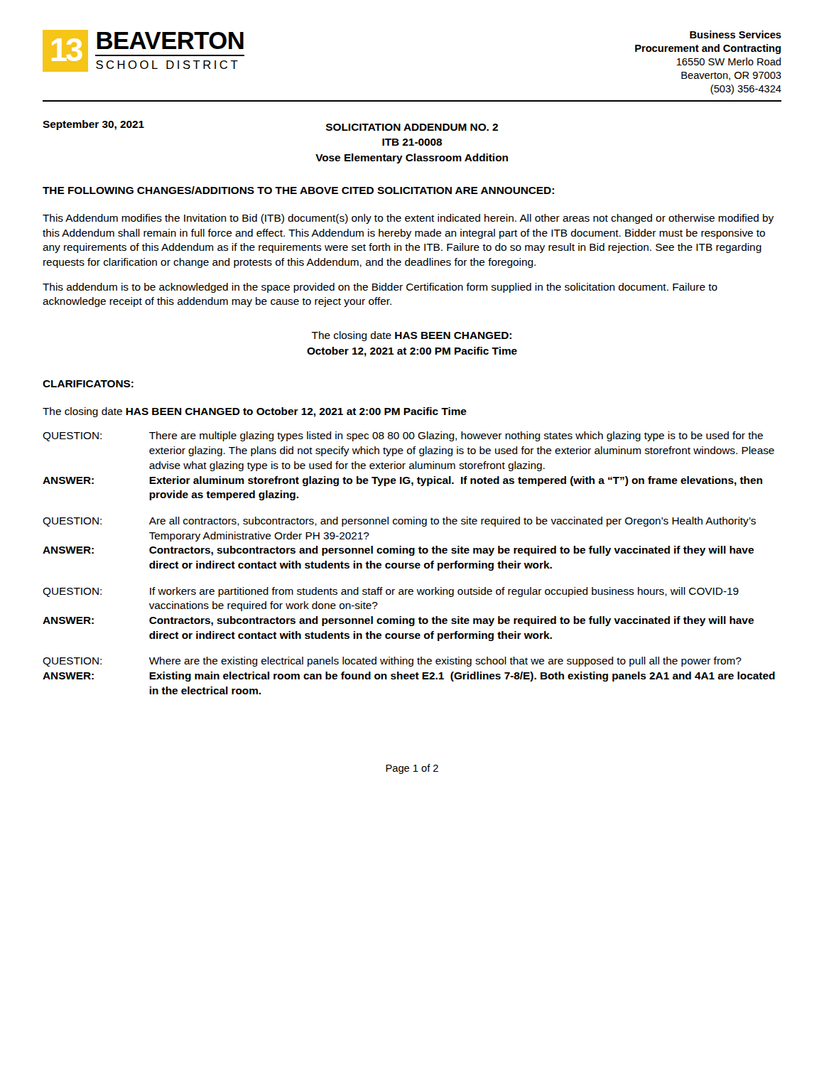13
BEAVERTON
SCHOOL DISTRICT
Business Services
Procurement and Contracting
16550 SW Merlo Road
Beaverton, OR 97003
(503) 356-4324
September 30, 2021
SOLICITATION ADDENDUM NO. 2
ITB 21-0008
Vose Elementary Classroom Addition
THE FOLLOWING CHANGES/ADDITIONS TO THE ABOVE CITED SOLICITATION ARE ANNOUNCED:
This Addendum modifies the Invitation to Bid (ITB) document(s) only to the extent indicated herein. All other areas not changed or otherwise modified by this Addendum shall remain in full force and effect. This Addendum is hereby made an integral part of the ITB document. Bidder must be responsive to any requirements of this Addendum as if the requirements were set forth in the ITB. Failure to do so may result in Bid rejection. See the ITB regarding requests for clarification or change and protests of this Addendum, and the deadlines for the foregoing.
This addendum is to be acknowledged in the space provided on the Bidder Certification form supplied in the solicitation document. Failure to acknowledge receipt of this addendum may be cause to reject your offer.
The closing date HAS BEEN CHANGED:
October 12, 2021 at 2:00 PM Pacific Time
CLARIFICATONS:
The closing date HAS BEEN CHANGED to October 12, 2021 at 2:00 PM Pacific Time
QUESTION:
There are multiple glazing types listed in spec 08 80 00 Glazing, however nothing states which glazing type is to be used for the exterior glazing. The plans did not specify which type of glazing is to be used for the exterior aluminum storefront windows. Please advise what glazing type is to be used for the exterior aluminum storefront glazing.
ANSWER:
Exterior aluminum storefront glazing to be Type IG, typical. If noted as tempered (with a “T”) on frame elevations, then provide as tempered glazing.
QUESTION:
Are all contractors, subcontractors, and personnel coming to the site required to be vaccinated per Oregon’s Health Authority’s Temporary Administrative Order PH 39-2021?
ANSWER:
Contractors, subcontractors and personnel coming to the site may be required to be fully vaccinated if they will have direct or indirect contact with students in the course of performing their work.
QUESTION:
If workers are partitioned from students and staff or are working outside of regular occupied business hours, will COVID-19 vaccinations be required for work done on-site?
ANSWER:
Contractors, subcontractors and personnel coming to the site may be required to be fully vaccinated if they will have direct or indirect contact with students in the course of performing their work.
QUESTION:
Where are the existing electrical panels located withing the existing school that we are supposed to pull all the power from?
ANSWER:
Existing main electrical room can be found on sheet E2.1 (Gridlines 7-8/E). Both existing panels 2A1 and 4A1 are located in the electrical room.
Page 1 of 2